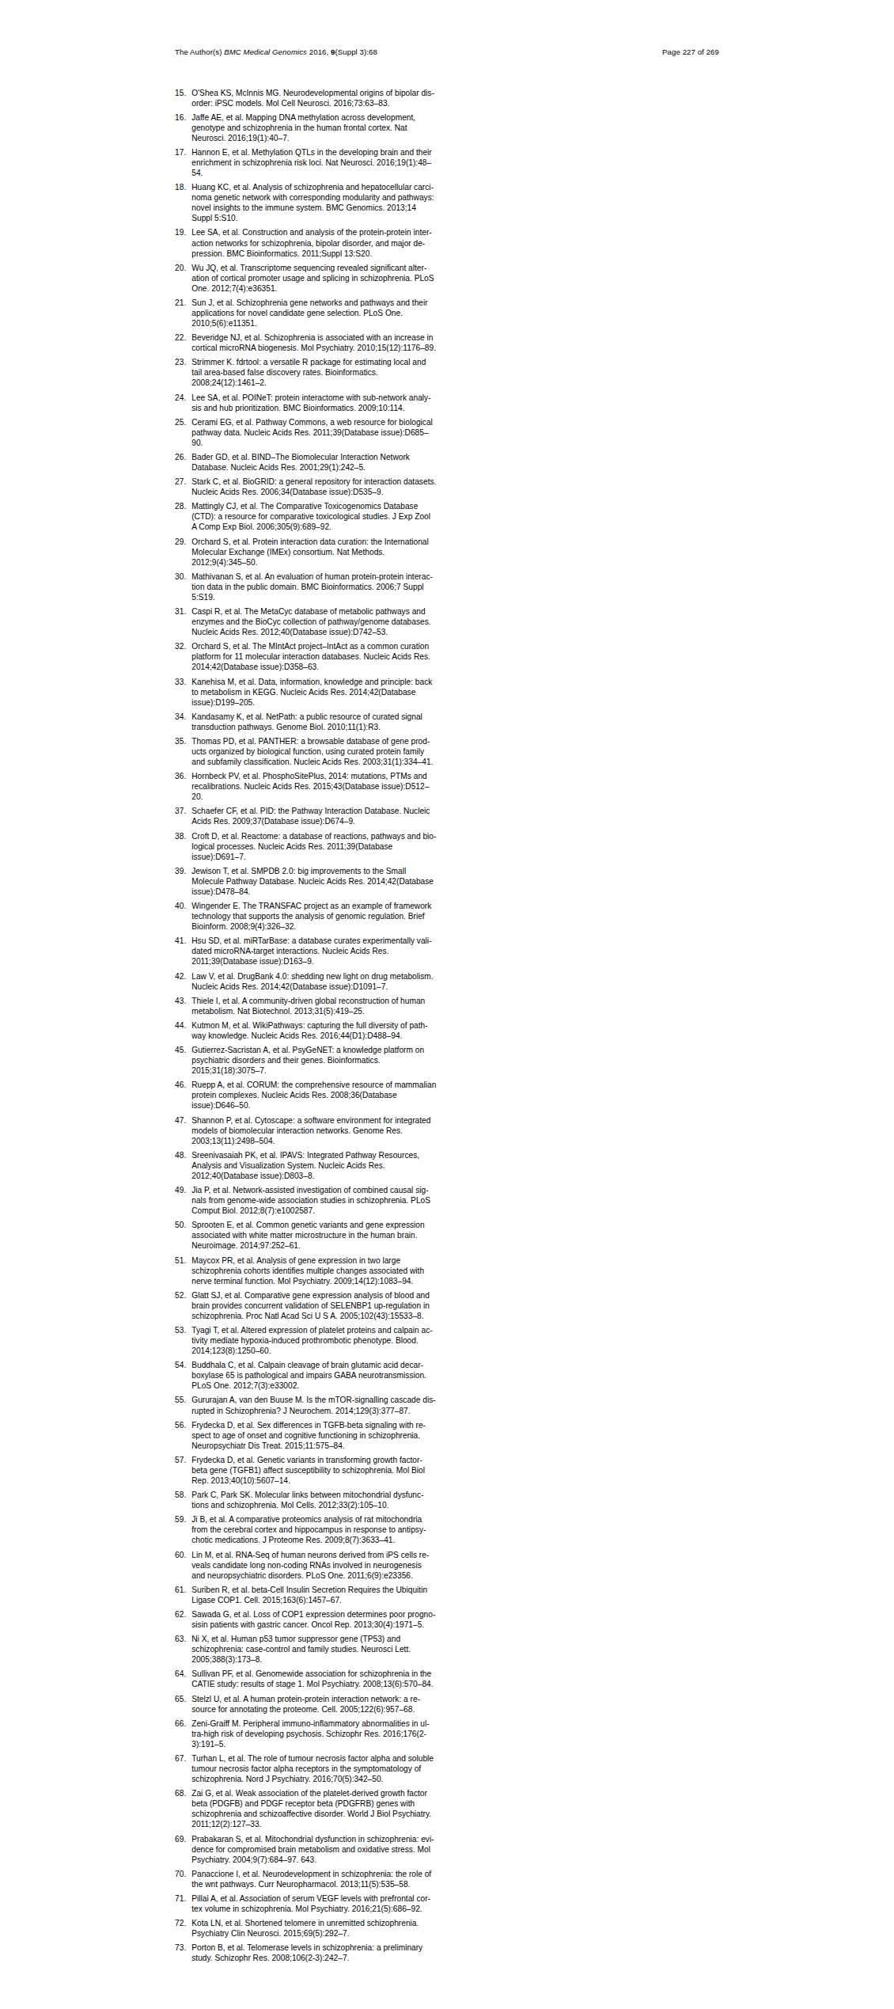The Author(s) BMC Medical Genomics 2016, 9(Suppl 3):68
Page 227 of 269
O'Shea KS, McInnis MG. Neurodevelopmental origins of bipolar disorder: iPSC models. Mol Cell Neurosci. 2016;73:63–83.
Jaffe AE, et al. Mapping DNA methylation across development, genotype and schizophrenia in the human frontal cortex. Nat Neurosci. 2016;19(1):40–7.
Hannon E, et al. Methylation QTLs in the developing brain and their enrichment in schizophrenia risk loci. Nat Neurosci. 2016;19(1):48–54.
Huang KC, et al. Analysis of schizophrenia and hepatocellular carcinoma genetic network with corresponding modularity and pathways: novel insights to the immune system. BMC Genomics. 2013;14 Suppl 5:S10.
Lee SA, et al. Construction and analysis of the protein-protein interaction networks for schizophrenia, bipolar disorder, and major depression. BMC Bioinformatics. 2011;Suppl 13:S20.
Wu JQ, et al. Transcriptome sequencing revealed significant alteration of cortical promoter usage and splicing in schizophrenia. PLoS One. 2012;7(4):e36351.
Sun J, et al. Schizophrenia gene networks and pathways and their applications for novel candidate gene selection. PLoS One. 2010;5(6):e11351.
Beveridge NJ, et al. Schizophrenia is associated with an increase in cortical microRNA biogenesis. Mol Psychiatry. 2010;15(12):1176–89.
Strimmer K. fdrtool: a versatile R package for estimating local and tail area-based false discovery rates. Bioinformatics. 2008;24(12):1461–2.
Lee SA, et al. POINeT: protein interactome with sub-network analysis and hub prioritization. BMC Bioinformatics. 2009;10:114.
Cerami EG, et al. Pathway Commons, a web resource for biological pathway data. Nucleic Acids Res. 2011;39(Database issue):D685–90.
Bader GD, et al. BIND–The Biomolecular Interaction Network Database. Nucleic Acids Res. 2001;29(1):242–5.
Stark C, et al. BioGRID: a general repository for interaction datasets. Nucleic Acids Res. 2006;34(Database issue):D535–9.
Mattingly CJ, et al. The Comparative Toxicogenomics Database (CTD): a resource for comparative toxicological studies. J Exp Zool A Comp Exp Biol. 2006;305(9):689–92.
Orchard S, et al. Protein interaction data curation: the International Molecular Exchange (IMEx) consortium. Nat Methods. 2012;9(4):345–50.
Mathivanan S, et al. An evaluation of human protein-protein interaction data in the public domain. BMC Bioinformatics. 2006;7 Suppl 5:S19.
Caspi R, et al. The MetaCyc database of metabolic pathways and enzymes and the BioCyc collection of pathway/genome databases. Nucleic Acids Res. 2012;40(Database issue):D742–53.
Orchard S, et al. The MIntAct project–IntAct as a common curation platform for 11 molecular interaction databases. Nucleic Acids Res. 2014;42(Database issue):D358–63.
Kanehisa M, et al. Data, information, knowledge and principle: back to metabolism in KEGG. Nucleic Acids Res. 2014;42(Database issue):D199–205.
Kandasamy K, et al. NetPath: a public resource of curated signal transduction pathways. Genome Biol. 2010;11(1):R3.
Thomas PD, et al. PANTHER: a browsable database of gene products organized by biological function, using curated protein family and subfamily classification. Nucleic Acids Res. 2003;31(1):334–41.
Hornbeck PV, et al. PhosphoSitePlus, 2014: mutations, PTMs and recalibrations. Nucleic Acids Res. 2015;43(Database issue):D512–20.
Schaefer CF, et al. PID: the Pathway Interaction Database. Nucleic Acids Res. 2009;37(Database issue):D674–9.
Croft D, et al. Reactome: a database of reactions, pathways and biological processes. Nucleic Acids Res. 2011;39(Database issue):D691–7.
Jewison T, et al. SMPDB 2.0: big improvements to the Small Molecule Pathway Database. Nucleic Acids Res. 2014;42(Database issue):D478–84.
Wingender E. The TRANSFAC project as an example of framework technology that supports the analysis of genomic regulation. Brief Bioinform. 2008;9(4):326–32.
Hsu SD, et al. miRTarBase: a database curates experimentally validated microRNA-target interactions. Nucleic Acids Res. 2011;39(Database issue):D163–9.
Law V, et al. DrugBank 4.0: shedding new light on drug metabolism. Nucleic Acids Res. 2014;42(Database issue):D1091–7.
Thiele I, et al. A community-driven global reconstruction of human metabolism. Nat Biotechnol. 2013;31(5):419–25.
Kutmon M, et al. WikiPathways: capturing the full diversity of pathway knowledge. Nucleic Acids Res. 2016;44(D1):D488–94.
Gutierrez-Sacristan A, et al. PsyGeNET: a knowledge platform on psychiatric disorders and their genes. Bioinformatics. 2015;31(18):3075–7.
Ruepp A, et al. CORUM: the comprehensive resource of mammalian protein complexes. Nucleic Acids Res. 2008;36(Database issue):D646–50.
Shannon P, et al. Cytoscape: a software environment for integrated models of biomolecular interaction networks. Genome Res. 2003;13(11):2498–504.
Sreenivasaiah PK, et al. IPAVS: Integrated Pathway Resources, Analysis and Visualization System. Nucleic Acids Res. 2012;40(Database issue):D803–8.
Jia P, et al. Network-assisted investigation of combined causal signals from genome-wide association studies in schizophrenia. PLoS Comput Biol. 2012;8(7):e1002587.
Sprooten E, et al. Common genetic variants and gene expression associated with white matter microstructure in the human brain. Neuroimage. 2014;97:252–61.
Maycox PR, et al. Analysis of gene expression in two large schizophrenia cohorts identifies multiple changes associated with nerve terminal function. Mol Psychiatry. 2009;14(12):1083–94.
Glatt SJ, et al. Comparative gene expression analysis of blood and brain provides concurrent validation of SELENBP1 up-regulation in schizophrenia. Proc Natl Acad Sci U S A. 2005;102(43):15533–8.
Tyagi T, et al. Altered expression of platelet proteins and calpain activity mediate hypoxia-induced prothrombotic phenotype. Blood. 2014;123(8):1250–60.
Buddhala C, et al. Calpain cleavage of brain glutamic acid decarboxylase 65 is pathological and impairs GABA neurotransmission. PLoS One. 2012;7(3):e33002.
Gururajan A, van den Buuse M. Is the mTOR-signalling cascade disrupted in Schizophrenia? J Neurochem. 2014;129(3):377–87.
Frydecka D, et al. Sex differences in TGFB-beta signaling with respect to age of onset and cognitive functioning in schizophrenia. Neuropsychiatr Dis Treat. 2015;11:575–84.
Frydecka D, et al. Genetic variants in transforming growth factor-beta gene (TGFB1) affect susceptibility to schizophrenia. Mol Biol Rep. 2013;40(10):5607–14.
Park C, Park SK. Molecular links between mitochondrial dysfunctions and schizophrenia. Mol Cells. 2012;33(2):105–10.
Ji B, et al. A comparative proteomics analysis of rat mitochondria from the cerebral cortex and hippocampus in response to antipsychotic medications. J Proteome Res. 2009;8(7):3633–41.
Lin M, et al. RNA-Seq of human neurons derived from iPS cells reveals candidate long non-coding RNAs involved in neurogenesis and neuropsychiatric disorders. PLoS One. 2011;6(9):e23356.
Suriben R, et al. beta-Cell Insulin Secretion Requires the Ubiquitin Ligase COP1. Cell. 2015;163(6):1457–67.
Sawada G, et al. Loss of COP1 expression determines poor prognosisin patients with gastric cancer. Oncol Rep. 2013;30(4):1971–5.
Ni X, et al. Human p53 tumor suppressor gene (TP53) and schizophrenia: case-control and family studies. Neurosci Lett. 2005;388(3):173–8.
Sullivan PF, et al. Genomewide association for schizophrenia in the CATIE study: results of stage 1. Mol Psychiatry. 2008;13(6):570–84.
Stelzl U, et al. A human protein-protein interaction network: a resource for annotating the proteome. Cell. 2005;122(6):957–68.
Zeni-Graiff M. Peripheral immuno-inflammatory abnormalities in ultra-high risk of developing psychosis. Schizophr Res. 2016;176(2-3):191–5.
Turhan L, et al. The role of tumour necrosis factor alpha and soluble tumour necrosis factor alpha receptors in the symptomatology of schizophrenia. Nord J Psychiatry. 2016;70(5):342–50.
Zai G, et al. Weak association of the platelet-derived growth factor beta (PDGFB) and PDGF receptor beta (PDGFRB) genes with schizophrenia and schizoaffective disorder. World J Biol Psychiatry. 2011;12(2):127–33.
Prabakaran S, et al. Mitochondrial dysfunction in schizophrenia: evidence for compromised brain metabolism and oxidative stress. Mol Psychiatry. 2004;9(7):684–97. 643.
Panaccione I, et al. Neurodevelopment in schizophrenia: the role of the wnt pathways. Curr Neuropharmacol. 2013;11(5):535–58.
Pillai A, et al. Association of serum VEGF levels with prefrontal cortex volume in schizophrenia. Mol Psychiatry. 2016;21(5):686–92.
Kota LN, et al. Shortened telomere in unremitted schizophrenia. Psychiatry Clin Neurosci. 2015;69(5):292–7.
Porton B, et al. Telomerase levels in schizophrenia: a preliminary study. Schizophr Res. 2008;106(2-3):242–7.